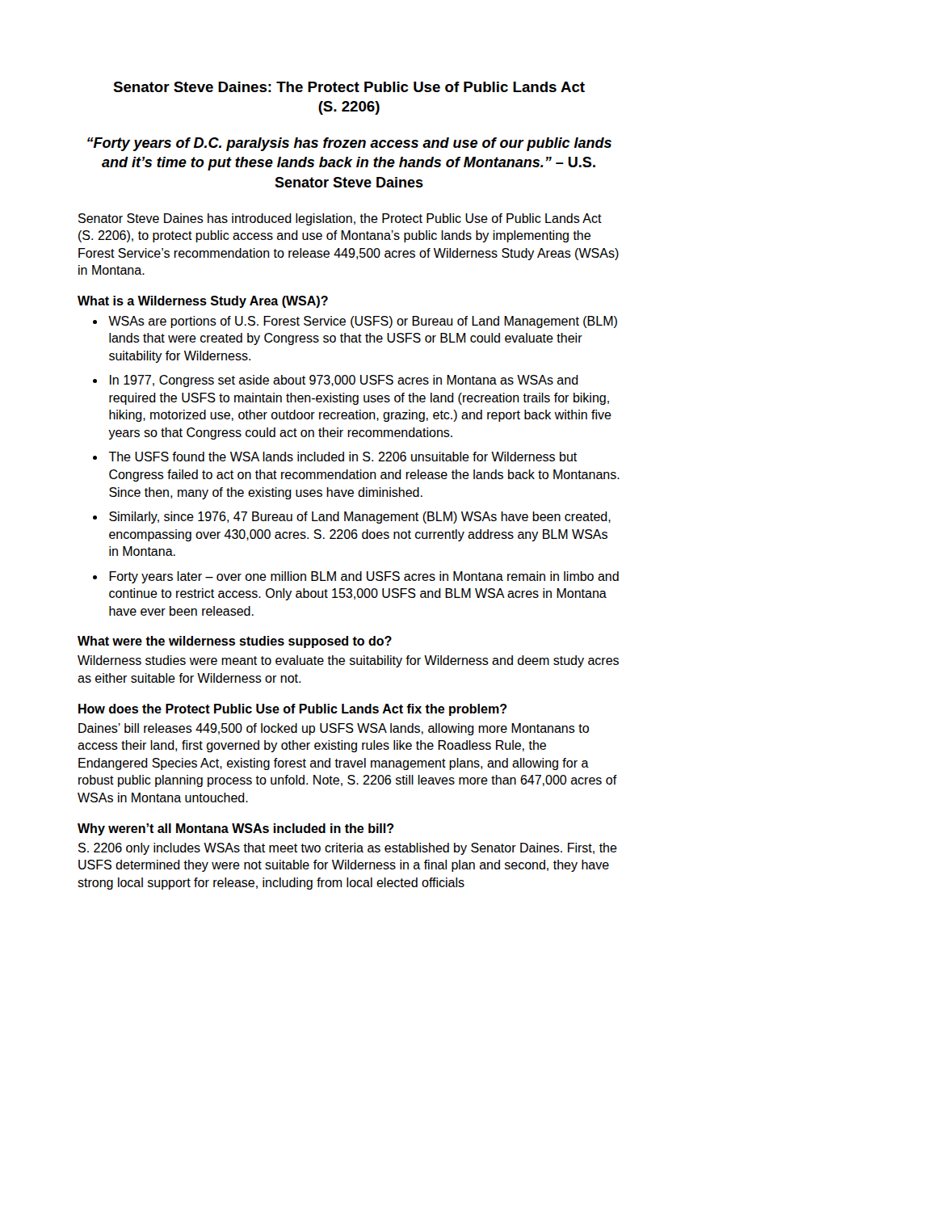Senator Steve Daines: The Protect Public Use of Public Lands Act
(S. 2206)
“Forty years of D.C. paralysis has frozen access and use of our public lands and it’s time to put these lands back in the hands of Montanans.” – U.S. Senator Steve Daines
Senator Steve Daines has introduced legislation, the Protect Public Use of Public Lands Act (S. 2206), to protect public access and use of Montana’s public lands by implementing the Forest Service’s recommendation to release 449,500 acres of Wilderness Study Areas (WSAs) in Montana.
What is a Wilderness Study Area (WSA)?
WSAs are portions of U.S. Forest Service (USFS) or Bureau of Land Management (BLM) lands that were created by Congress so that the USFS or BLM could evaluate their suitability for Wilderness.
In 1977, Congress set aside about 973,000 USFS acres in Montana as WSAs and required the USFS to maintain then-existing uses of the land (recreation trails for biking, hiking, motorized use, other outdoor recreation, grazing, etc.) and report back within five years so that Congress could act on their recommendations.
The USFS found the WSA lands included in S. 2206 unsuitable for Wilderness but Congress failed to act on that recommendation and release the lands back to Montanans. Since then, many of the existing uses have diminished.
Similarly, since 1976, 47 Bureau of Land Management (BLM) WSAs have been created, encompassing over 430,000 acres. S. 2206 does not currently address any BLM WSAs in Montana.
Forty years later – over one million BLM and USFS acres in Montana remain in limbo and continue to restrict access. Only about 153,000 USFS and BLM WSA acres in Montana have ever been released.
What were the wilderness studies supposed to do?
Wilderness studies were meant to evaluate the suitability for Wilderness and deem study acres as either suitable for Wilderness or not.
How does the Protect Public Use of Public Lands Act fix the problem?
Daines’ bill releases 449,500 of locked up USFS WSA lands, allowing more Montanans to access their land, first governed by other existing rules like the Roadless Rule, the Endangered Species Act, existing forest and travel management plans, and allowing for a robust public planning process to unfold. Note, S. 2206 still leaves more than 647,000 acres of WSAs in Montana untouched.
Why weren’t all Montana WSAs included in the bill?
S. 2206 only includes WSAs that meet two criteria as established by Senator Daines. First, the USFS determined they were not suitable for Wilderness in a final plan and second, they have strong local support for release, including from local elected officials